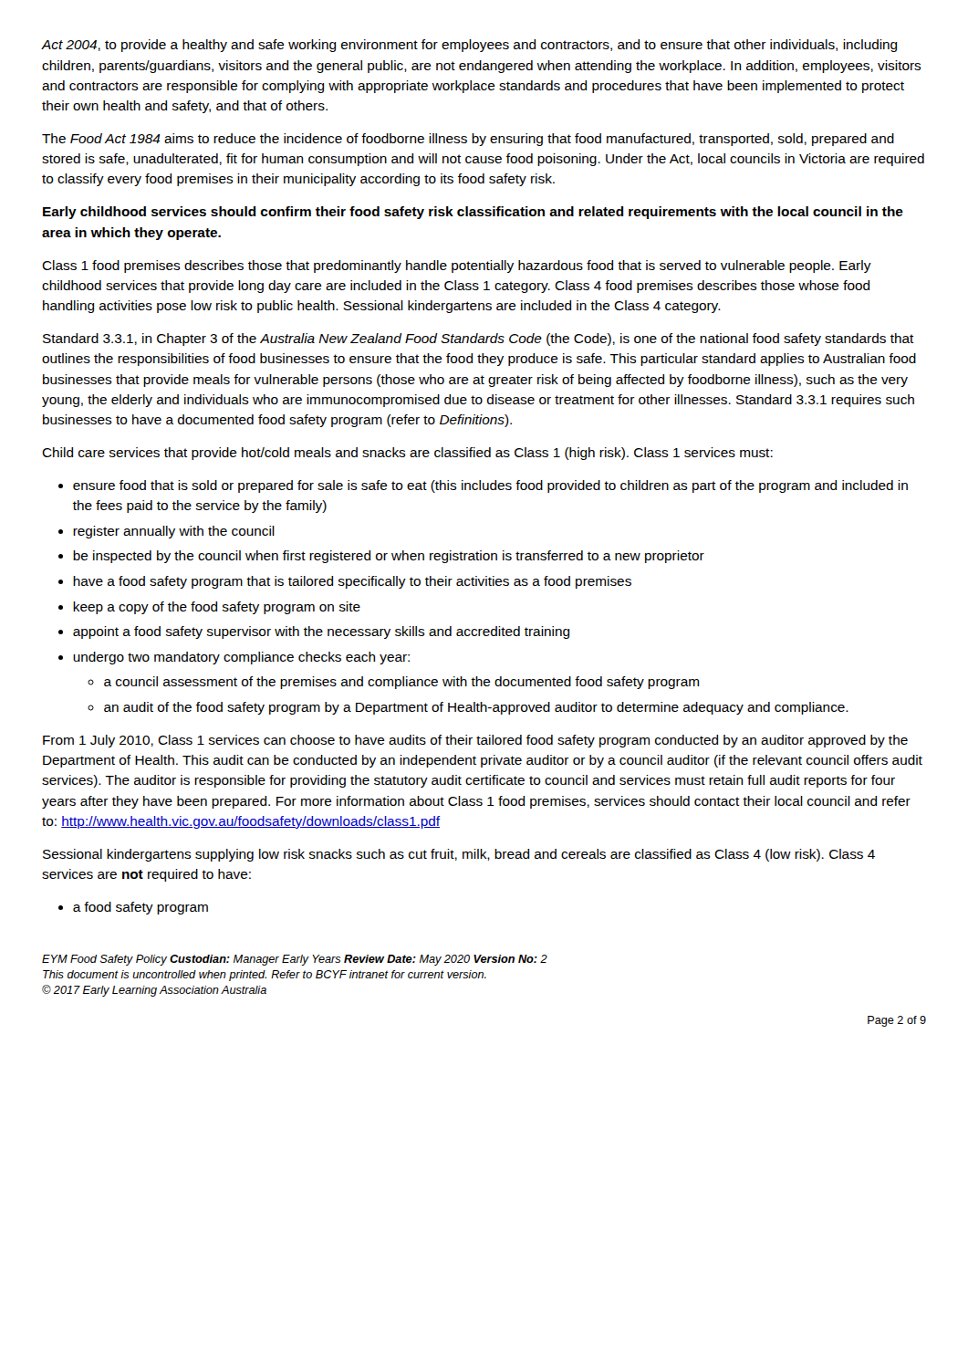Act 2004, to provide a healthy and safe working environment for employees and contractors, and to ensure that other individuals, including children, parents/guardians, visitors and the general public, are not endangered when attending the workplace. In addition, employees, visitors and contractors are responsible for complying with appropriate workplace standards and procedures that have been implemented to protect their own health and safety, and that of others.
The Food Act 1984 aims to reduce the incidence of foodborne illness by ensuring that food manufactured, transported, sold, prepared and stored is safe, unadulterated, fit for human consumption and will not cause food poisoning. Under the Act, local councils in Victoria are required to classify every food premises in their municipality according to its food safety risk.
Early childhood services should confirm their food safety risk classification and related requirements with the local council in the area in which they operate.
Class 1 food premises describes those that predominantly handle potentially hazardous food that is served to vulnerable people. Early childhood services that provide long day care are included in the Class 1 category. Class 4 food premises describes those whose food handling activities pose low risk to public health. Sessional kindergartens are included in the Class 4 category.
Standard 3.3.1, in Chapter 3 of the Australia New Zealand Food Standards Code (the Code), is one of the national food safety standards that outlines the responsibilities of food businesses to ensure that the food they produce is safe. This particular standard applies to Australian food businesses that provide meals for vulnerable persons (those who are at greater risk of being affected by foodborne illness), such as the very young, the elderly and individuals who are immunocompromised due to disease or treatment for other illnesses. Standard 3.3.1 requires such businesses to have a documented food safety program (refer to Definitions).
Child care services that provide hot/cold meals and snacks are classified as Class 1 (high risk). Class 1 services must:
ensure food that is sold or prepared for sale is safe to eat (this includes food provided to children as part of the program and included in the fees paid to the service by the family)
register annually with the council
be inspected by the council when first registered or when registration is transferred to a new proprietor
have a food safety program that is tailored specifically to their activities as a food premises
keep a copy of the food safety program on site
appoint a food safety supervisor with the necessary skills and accredited training
undergo two mandatory compliance checks each year:
a council assessment of the premises and compliance with the documented food safety program
an audit of the food safety program by a Department of Health-approved auditor to determine adequacy and compliance.
From 1 July 2010, Class 1 services can choose to have audits of their tailored food safety program conducted by an auditor approved by the Department of Health. This audit can be conducted by an independent private auditor or by a council auditor (if the relevant council offers audit services). The auditor is responsible for providing the statutory audit certificate to council and services must retain full audit reports for four years after they have been prepared. For more information about Class 1 food premises, services should contact their local council and refer to: http://www.health.vic.gov.au/foodsafety/downloads/class1.pdf
Sessional kindergartens supplying low risk snacks such as cut fruit, milk, bread and cereals are classified as Class 4 (low risk). Class 4 services are not required to have:
a food safety program
EYM Food Safety Policy Custodian: Manager Early Years Review Date: May 2020 Version No: 2
This document is uncontrolled when printed. Refer to BCYF intranet for current version.
© 2017 Early Learning Association Australia
Page 2 of 9